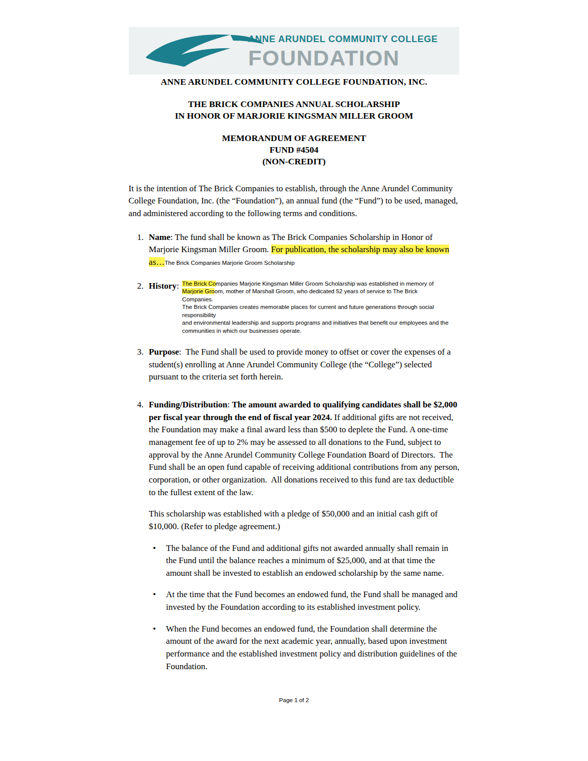ANNE ARUNDEL COMMUNITY COLLEGE FOUNDATION
ANNE ARUNDEL COMMUNITY COLLEGE FOUNDATION, INC.
THE BRICK COMPANIES ANNUAL SCHOLARSHIP
IN HONOR OF MARJORIE KINGSMAN MILLER GROOM
MEMORANDUM OF AGREEMENT
FUND #4504
(NON-CREDIT)
It is the intention of The Brick Companies to establish, through the Anne Arundel Community College Foundation, Inc. (the “Foundation”), an annual fund (the “Fund”) to be used, managed, and administered according to the following terms and conditions.
Name: The fund shall be known as The Brick Companies Scholarship in Honor of Marjorie Kingsman Miller Groom. For publication, the scholarship may also be known as…The Brick Companies Marjorie Groom Scholarship
History: The Brick Companies Marjorie Kingsman Miller Groom Scholarship was established in memory of
Marjorie Groom, mother of Marshall Groom, who dedicated 52 years of service to The Brick Companies.
The Brick Companies creates memorable places for current and future generations through social responsibility
and environmental leadership and supports programs and initiatives that benefit our employees and the communities in which our businesses operate.
Purpose: The Fund shall be used to provide money to offset or cover the expenses of a student(s) enrolling at Anne Arundel Community College (the “College”) selected pursuant to the criteria set forth herein.
Funding/Distribution: The amount awarded to qualifying candidates shall be $2,000 per fiscal year through the end of fiscal year 2024. If additional gifts are not received, the Foundation may make a final award less than $500 to deplete the Fund. A one-time management fee of up to 2% may be assessed to all donations to the Fund, subject to approval by the Anne Arundel Community College Foundation Board of Directors. The Fund shall be an open fund capable of receiving additional contributions from any person, corporation, or other organization. All donations received to this fund are tax deductible to the fullest extent of the law.
This scholarship was established with a pledge of $50,000 and an initial cash gift of $10,000. (Refer to pledge agreement.)
The balance of the Fund and additional gifts not awarded annually shall remain in the Fund until the balance reaches a minimum of $25,000, and at that time the amount shall be invested to establish an endowed scholarship by the same name.
At the time that the Fund becomes an endowed fund, the Fund shall be managed and invested by the Foundation according to its established investment policy.
When the Fund becomes an endowed fund, the Foundation shall determine the amount of the award for the next academic year, annually, based upon investment performance and the established investment policy and distribution guidelines of the Foundation.
Page 1 of 2